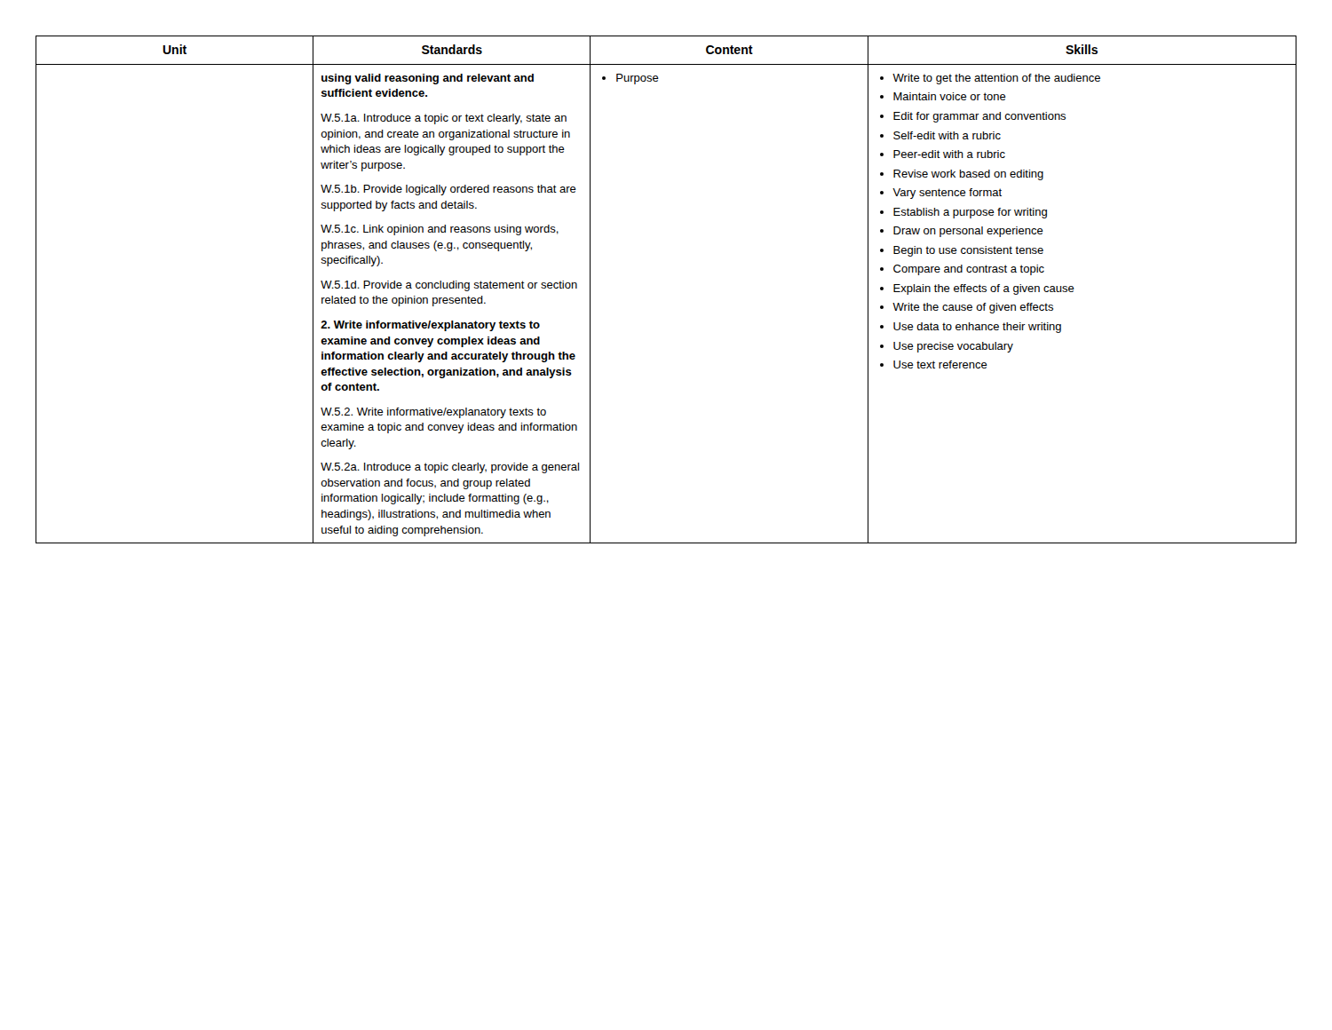| Unit | Standards | Content | Skills |
| --- | --- | --- | --- |
| | using valid reasoning and relevant and sufficient evidence. W.5.1a. Introduce a topic or text clearly, state an opinion, and create an organizational structure in which ideas are logically grouped to support the writer’s purpose. W.5.1b. Provide logically ordered reasons that are supported by facts and details. W.5.1c. Link opinion and reasons using words, phrases, and clauses (e.g., consequently, specifically). W.5.1d. Provide a concluding statement or section related to the opinion presented. 2. Write informative/explanatory texts to examine and convey complex ideas and information clearly and accurately through the effective selection, organization, and analysis of content. W.5.2. Write informative/explanatory texts to examine a topic and convey ideas and information clearly. W.5.2a. Introduce a topic clearly, provide a general observation and focus, and group related information logically; include formatting (e.g., headings), illustrations, and multimedia when useful to aiding comprehension. | Purpose | Write to get the attention of the audience Maintain voice or tone Edit for grammar and conventions Self-edit with a rubric Peer-edit with a rubric Revise work based on editing Vary sentence format Establish a purpose for writing Draw on personal experience Begin to use consistent tense Compare and contrast a topic Explain the effects of a given cause Write the cause of given effects Use data to enhance their writing Use precise vocabulary Use text reference |